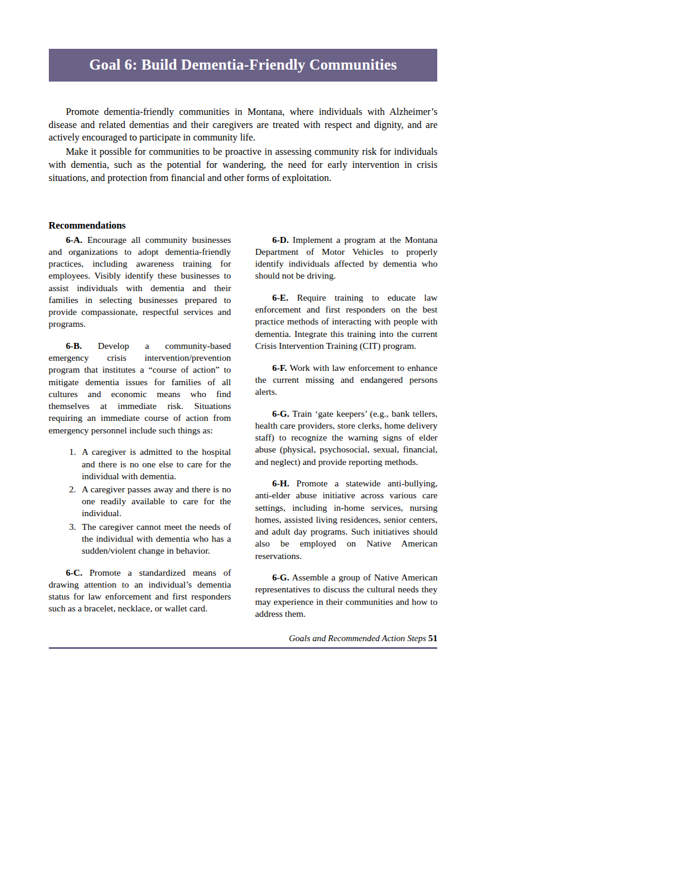Goal 6: Build Dementia-Friendly Communities
Promote dementia-friendly communities in Montana, where individuals with Alzheimer’s disease and related dementias and their caregivers are treated with respect and dignity, and are actively encouraged to participate in community life.
Make it possible for communities to be proactive in assessing community risk for individuals with dementia, such as the potential for wandering, the need for early intervention in crisis situations, and protection from financial and other forms of exploitation.
Recommendations
6-A. Encourage all community businesses and organizations to adopt dementia-friendly practices, including awareness training for employees. Visibly identify these businesses to assist individuals with dementia and their families in selecting businesses prepared to provide compassionate, respectful services and programs.
6-B. Develop a community-based emergency crisis intervention/prevention program that institutes a “course of action” to mitigate dementia issues for families of all cultures and economic means who find themselves at immediate risk. Situations requiring an immediate course of action from emergency personnel include such things as:
A caregiver is admitted to the hospital and there is no one else to care for the individual with dementia.
A caregiver passes away and there is no one readily available to care for the individual.
The caregiver cannot meet the needs of the individual with dementia who has a sudden/violent change in behavior.
6-C. Promote a standardized means of drawing attention to an individual’s dementia status for law enforcement and first responders such as a bracelet, necklace, or wallet card.
6-D. Implement a program at the Montana Department of Motor Vehicles to properly identify individuals affected by dementia who should not be driving.
6-E. Require training to educate law enforcement and first responders on the best practice methods of interacting with people with dementia. Integrate this training into the current Crisis Intervention Training (CIT) program.
6-F. Work with law enforcement to enhance the current missing and endangered persons alerts.
6-G. Train ‘gate keepers’ (e.g., bank tellers, health care providers, store clerks, home delivery staff) to recognize the warning signs of elder abuse (physical, psychosocial, sexual, financial, and neglect) and provide reporting methods.
6-H. Promote a statewide anti-bullying, anti-elder abuse initiative across various care settings, including in-home services, nursing homes, assisted living residences, senior centers, and adult day programs. Such initiatives should also be employed on Native American reservations.
6-G. Assemble a group of Native American representatives to discuss the cultural needs they may experience in their communities and how to address them.
Goals and Recommended Action Steps 51